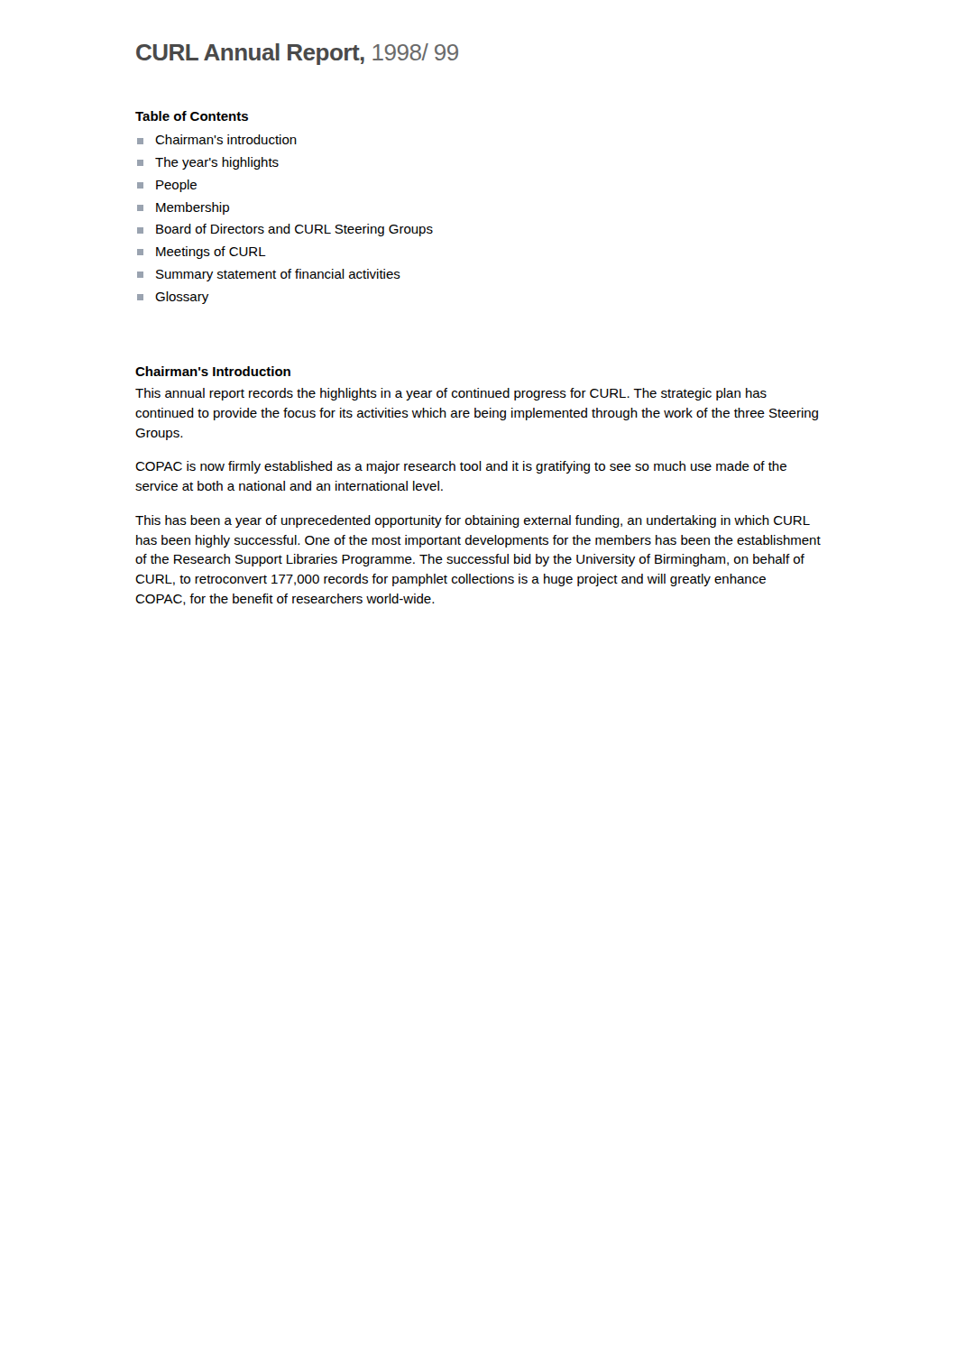CURL Annual Report, 1998/ 99
Table of Contents
Chairman's introduction
The year's highlights
People
Membership
Board of Directors and CURL Steering Groups
Meetings of CURL
Summary statement of financial activities
Glossary
Chairman's Introduction
This annual report records the highlights in a year of continued progress for CURL. The strategic plan has continued to provide the focus for its activities which are being implemented through the work of the three Steering Groups.
COPAC is now firmly established as a major research tool and it is gratifying to see so much use made of the service at both a national and an international level.
This has been a year of unprecedented opportunity for obtaining external funding, an undertaking in which CURL has been highly successful. One of the most important developments for the members has been the establishment of the Research Support Libraries Programme. The successful bid by the University of Birmingham, on behalf of CURL, to retroconvert 177,000 records for pamphlet collections is a huge project and will greatly enhance COPAC, for the benefit of researchers world-wide.